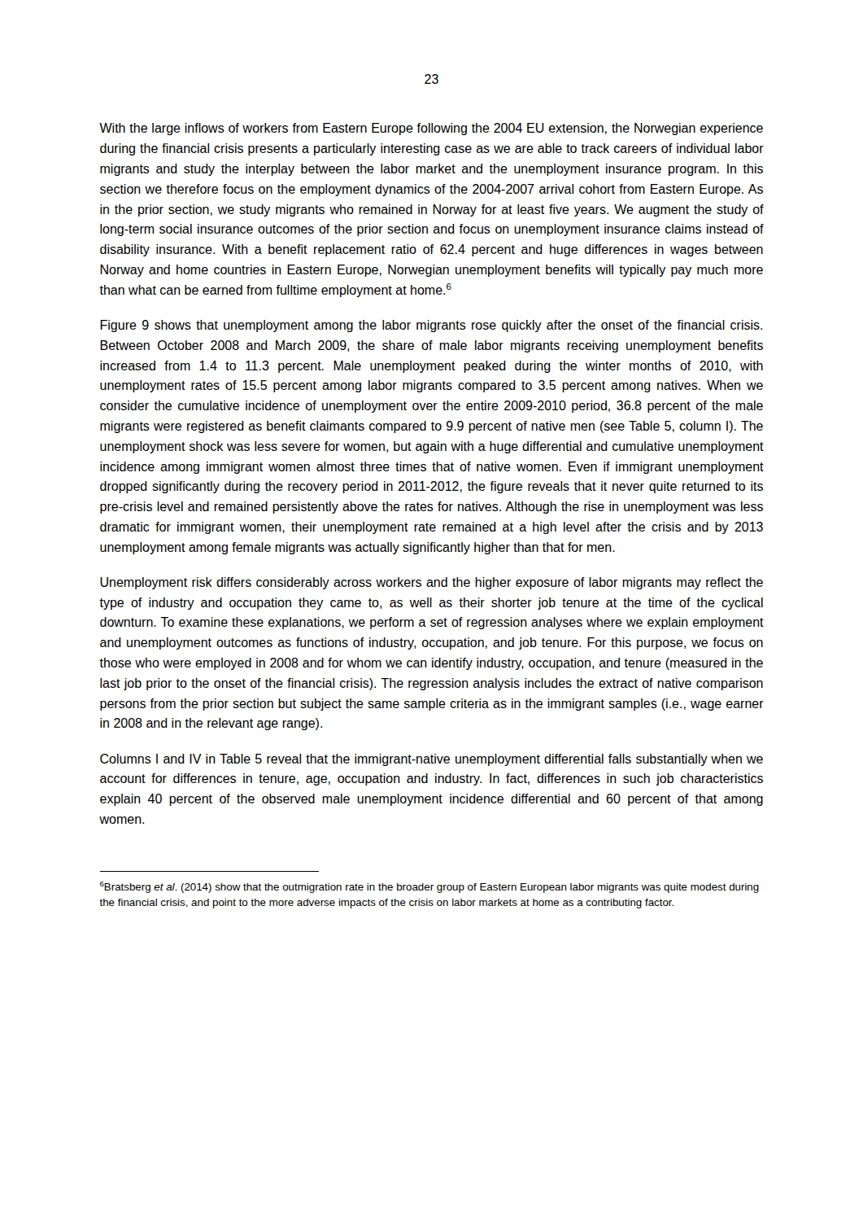23
With the large inflows of workers from Eastern Europe following the 2004 EU extension, the Norwegian experience during the financial crisis presents a particularly interesting case as we are able to track careers of individual labor migrants and study the interplay between the labor market and the unemployment insurance program. In this section we therefore focus on the employment dynamics of the 2004-2007 arrival cohort from Eastern Europe. As in the prior section, we study migrants who remained in Norway for at least five years. We augment the study of long-term social insurance outcomes of the prior section and focus on unemployment insurance claims instead of disability insurance. With a benefit replacement ratio of 62.4 percent and huge differences in wages between Norway and home countries in Eastern Europe, Norwegian unemployment benefits will typically pay much more than what can be earned from fulltime employment at home.6
Figure 9 shows that unemployment among the labor migrants rose quickly after the onset of the financial crisis. Between October 2008 and March 2009, the share of male labor migrants receiving unemployment benefits increased from 1.4 to 11.3 percent. Male unemployment peaked during the winter months of 2010, with unemployment rates of 15.5 percent among labor migrants compared to 3.5 percent among natives. When we consider the cumulative incidence of unemployment over the entire 2009-2010 period, 36.8 percent of the male migrants were registered as benefit claimants compared to 9.9 percent of native men (see Table 5, column I). The unemployment shock was less severe for women, but again with a huge differential and cumulative unemployment incidence among immigrant women almost three times that of native women. Even if immigrant unemployment dropped significantly during the recovery period in 2011-2012, the figure reveals that it never quite returned to its pre-crisis level and remained persistently above the rates for natives. Although the rise in unemployment was less dramatic for immigrant women, their unemployment rate remained at a high level after the crisis and by 2013 unemployment among female migrants was actually significantly higher than that for men.
Unemployment risk differs considerably across workers and the higher exposure of labor migrants may reflect the type of industry and occupation they came to, as well as their shorter job tenure at the time of the cyclical downturn. To examine these explanations, we perform a set of regression analyses where we explain employment and unemployment outcomes as functions of industry, occupation, and job tenure. For this purpose, we focus on those who were employed in 2008 and for whom we can identify industry, occupation, and tenure (measured in the last job prior to the onset of the financial crisis). The regression analysis includes the extract of native comparison persons from the prior section but subject the same sample criteria as in the immigrant samples (i.e., wage earner in 2008 and in the relevant age range).
Columns I and IV in Table 5 reveal that the immigrant-native unemployment differential falls substantially when we account for differences in tenure, age, occupation and industry. In fact, differences in such job characteristics explain 40 percent of the observed male unemployment incidence differential and 60 percent of that among women.
6Bratsberg et al. (2014) show that the outmigration rate in the broader group of Eastern European labor migrants was quite modest during the financial crisis, and point to the more adverse impacts of the crisis on labor markets at home as a contributing factor.